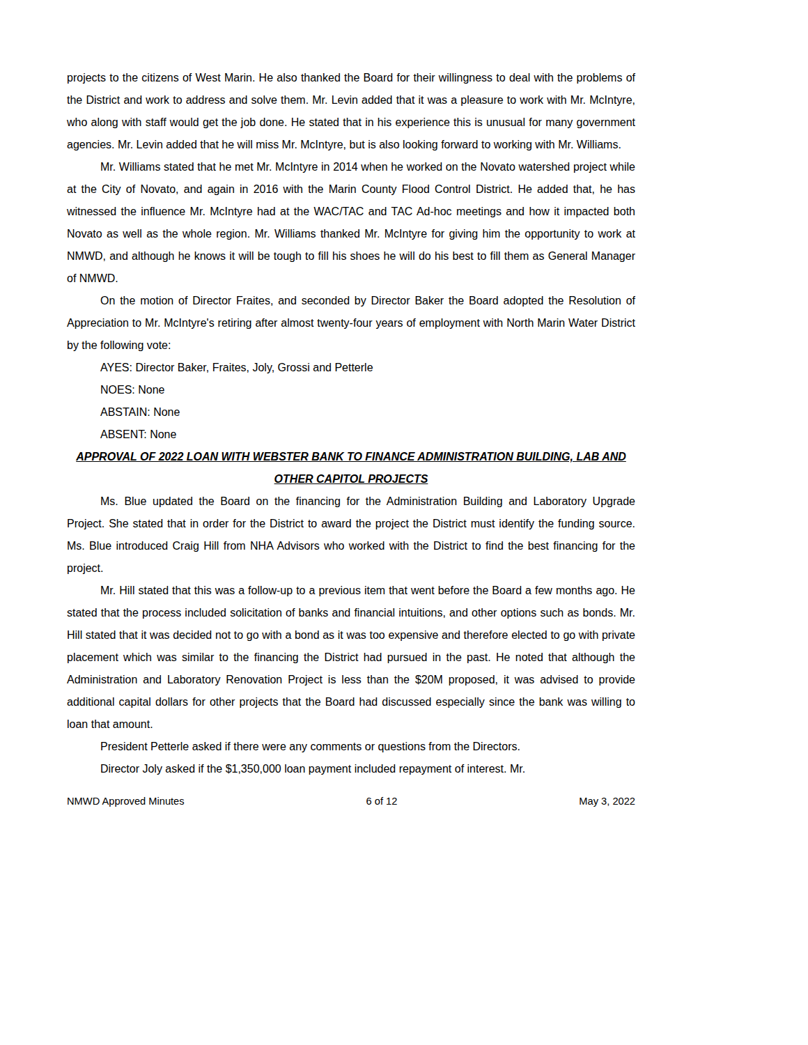projects to the citizens of West Marin. He also thanked the Board for their willingness to deal with the problems of the District and work to address and solve them. Mr. Levin added that it was a pleasure to work with Mr. McIntyre, who along with staff would get the job done. He stated that in his experience this is unusual for many government agencies. Mr. Levin added that he will miss Mr. McIntyre, but is also looking forward to working with Mr. Williams.
Mr. Williams stated that he met Mr. McIntyre in 2014 when he worked on the Novato watershed project while at the City of Novato, and again in 2016 with the Marin County Flood Control District. He added that, he has witnessed the influence Mr. McIntyre had at the WAC/TAC and TAC Ad-hoc meetings and how it impacted both Novato as well as the whole region. Mr. Williams thanked Mr. McIntyre for giving him the opportunity to work at NMWD, and although he knows it will be tough to fill his shoes he will do his best to fill them as General Manager of NMWD.
On the motion of Director Fraites, and seconded by Director Baker the Board adopted the Resolution of Appreciation to Mr. McIntyre's retiring after almost twenty-four years of employment with North Marin Water District by the following vote:
AYES: Director Baker, Fraites, Joly, Grossi and Petterle
NOES: None
ABSTAIN: None
ABSENT: None
APPROVAL OF 2022 LOAN WITH WEBSTER BANK TO FINANCE ADMINISTRATION BUILDING, LAB AND OTHER CAPITOL PROJECTS
Ms. Blue updated the Board on the financing for the Administration Building and Laboratory Upgrade Project. She stated that in order for the District to award the project the District must identify the funding source. Ms. Blue introduced Craig Hill from NHA Advisors who worked with the District to find the best financing for the project.
Mr. Hill stated that this was a follow-up to a previous item that went before the Board a few months ago. He stated that the process included solicitation of banks and financial intuitions, and other options such as bonds. Mr. Hill stated that it was decided not to go with a bond as it was too expensive and therefore elected to go with private placement which was similar to the financing the District had pursued in the past. He noted that although the Administration and Laboratory Renovation Project is less than the $20M proposed, it was advised to provide additional capital dollars for other projects that the Board had discussed especially since the bank was willing to loan that amount.
President Petterle asked if there were any comments or questions from the Directors.
Director Joly asked if the $1,350,000 loan payment included repayment of interest. Mr.
NMWD Approved Minutes 6 of 12 May 3, 2022